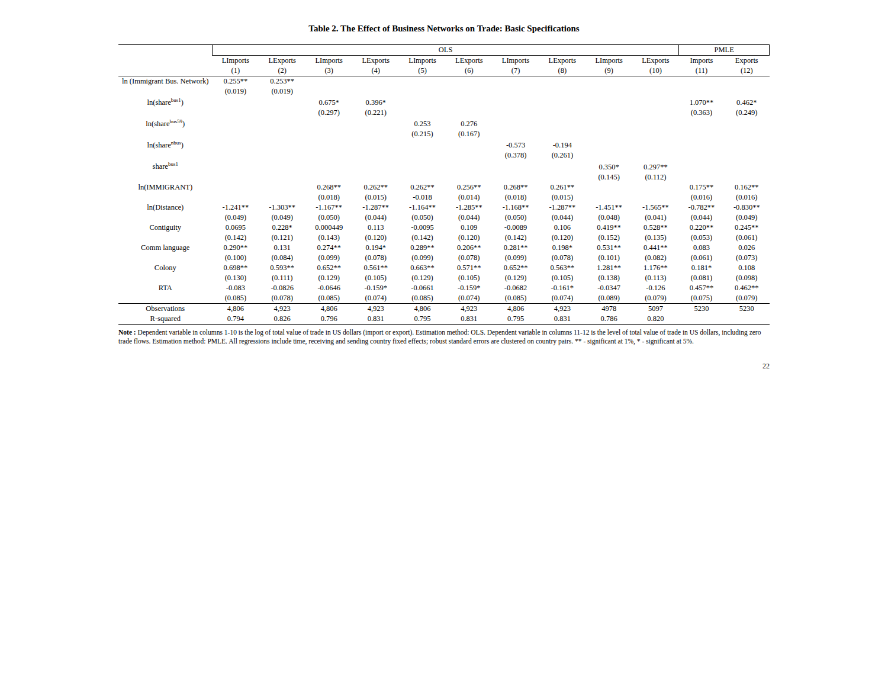Table 2. The Effect of Business Networks on Trade: Basic Specifications
| | OLS | PMLE |
| | LImports | LExports | LImports | LExports | LImports | LExports | LImports | LExports | LImports | LExports | Imports | Exports |
| | (1) | (2) | (3) | (4) | (5) | (6) | (7) | (8) | (9) | (10) | (11) | (12) |
| ln (Immigrant Bus. Network) | 0.255** | 0.253** | | | | | | | | | | |
| | (0.019) | (0.019) | | | | | | | | | | |
| ln(share bus1 ) | | | 0.675* | 0.396* | | | | | | | 1.070** | 0.462* |
| | | | (0.297) | (0.221) | | | | | | | (0.363) | (0.249) |
| ln(share bus59 ) | | | | | 0.253 | 0.276 | | | | | | |
| | | | | | (0.215) | (0.167) | | | | | | |
| ln(share nbus ) | | | | | | | -0.573 | -0.194 | | | | |
| | | | | | | | (0.378) | (0.261) | | | | |
| share bus1 | | | | | | | | | 0.350* | 0.297** | | |
| | | | | | | | | | (0.145) | (0.112) | | |
| ln(IMMIGRANT) | | | 0.268** | 0.262** | 0.262** | 0.256** | 0.268** | 0.261** | | | 0.175** | 0.162** |
| | | | (0.018) | (0.015) | -0.018 | (0.014) | (0.018) | (0.015) | | | (0.016) | (0.016) |
| ln(Distance) | -1.241** | -1.303** | -1.167** | -1.287** | -1.164** | -1.285** | -1.168** | -1.287** | -1.451** | -1.565** | -0.782** | -0.830** |
| | (0.049) | (0.049) | (0.050) | (0.044) | (0.050) | (0.044) | (0.050) | (0.044) | (0.048) | (0.041) | (0.044) | (0.049) |
| Contiguity | 0.0695 | 0.228* | 0.000449 | 0.113 | -0.0095 | 0.109 | -0.0089 | 0.106 | 0.419** | 0.528** | 0.220** | 0.245** |
| | (0.142) | (0.121) | (0.143) | (0.120) | (0.142) | (0.120) | (0.142) | (0.120) | (0.152) | (0.135) | (0.053) | (0.061) |
| Comm language | 0.290** | 0.131 | 0.274** | 0.194* | 0.289** | 0.206** | 0.281** | 0.198* | 0.531** | 0.441** | 0.083 | 0.026 |
| | (0.100) | (0.084) | (0.099) | (0.078) | (0.099) | (0.078) | (0.099) | (0.078) | (0.101) | (0.082) | (0.061) | (0.073) |
| Colony | 0.698** | 0.593** | 0.652** | 0.561** | 0.663** | 0.571** | 0.652** | 0.563** | 1.281** | 1.176** | 0.181* | 0.108 |
| | (0.130) | (0.111) | (0.129) | (0.105) | (0.129) | (0.105) | (0.129) | (0.105) | (0.138) | (0.113) | (0.081) | (0.098) |
| RTA | -0.083 | -0.0826 | -0.0646 | -0.159* | -0.0661 | -0.159* | -0.0682 | -0.161* | -0.0347 | -0.126 | 0.457** | 0.462** |
| | (0.085) | (0.078) | (0.085) | (0.074) | (0.085) | (0.074) | (0.085) | (0.074) | (0.089) | (0.079) | (0.075) | (0.079) |
| Observations | 4,806 | 4,923 | 4,806 | 4,923 | 4,806 | 4,923 | 4,806 | 4,923 | 4978 | 5097 | 5230 | 5230 |
| R-squared | 0.794 | 0.826 | 0.796 | 0.831 | 0.795 | 0.831 | 0.795 | 0.831 | 0.786 | 0.820 | | |
Note : Dependent variable in columns 1-10 is the log of total value of trade in US dollars (import or export). Estimation method: OLS. Dependent variable in columns 11-12 is the level of total value of trade in US dollars, including zero trade flows. Estimation method: PMLE. All regressions include time, receiving and sending country fixed effects; robust standard errors are clustered on country pairs. ** - significant at 1%, * - significant at 5%.
22